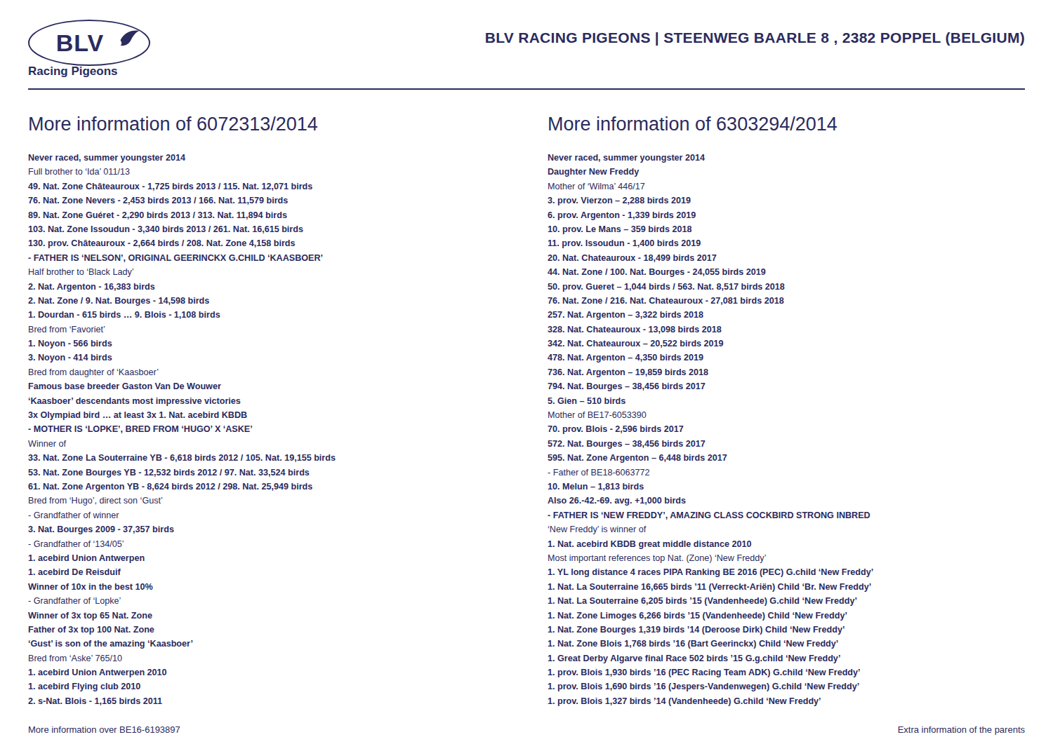BLV
Racing Pigeons
BLV RACING PIGEONS | STEENWEG BAARLE 8 , 2382 POPPEL (BELGIUM)
More information of 6072313/2014
Never raced, summer youngster 2014
Full brother to ‘Ida’ 011/13
49. Nat. Zone Châteauroux - 1,725 birds 2013 / 115. Nat. 12,071 birds
76. Nat. Zone Nevers - 2,453 birds 2013 / 166. Nat. 11,579 birds
89. Nat. Zone Guéret - 2,290 birds 2013 / 313. Nat. 11,894 birds
103. Nat. Zone Issoudun - 3,340 birds 2013 / 261. Nat. 16,615 birds
130. prov. Châteauroux - 2,664 birds / 208. Nat. Zone 4,158 birds
- FATHER IS ‘NELSON’, ORIGINAL GEERINCKX G.CHILD ‘KAASBOER’
Half brother to ‘Black Lady’
2. Nat. Argenton - 16,383 birds
2. Nat. Zone / 9. Nat. Bourges - 14,598 birds
1. Dourdan - 615 birds … 9. Blois - 1,108 birds
Bred from ‘Favoriet’
1. Noyon - 566 birds
3. Noyon - 414 birds
Bred from daughter of ‘Kaasboer’
Famous base breeder Gaston Van De Wouwer
‘Kaasboer’ descendants most impressive victories
3x Olympiad bird … at least 3x 1. Nat. acebird KBDB
- MOTHER IS ‘LOPKE’, BRED FROM ‘HUGO’ X ‘ASKE’
Winner of
33. Nat. Zone La Souterraine YB - 6,618 birds 2012 / 105. Nat. 19,155 birds
53. Nat. Zone Bourges YB - 12,532 birds 2012 / 97. Nat. 33,524 birds
61. Nat. Zone Argenton YB - 8,624 birds 2012 / 298. Nat. 25,949 birds
Bred from ‘Hugo’, direct son ‘Gust’
- Grandfather of winner
3. Nat. Bourges 2009 - 37,357 birds
- Grandfather of ‘134/05’
1. acebird Union Antwerpen
1. acebird De Reisduif
Winner of 10x in the best 10%
- Grandfather of ‘Lopke’
Winner of 3x top 65 Nat. Zone
Father of 3x top 100 Nat. Zone
‘Gust’ is son of the amazing ‘Kaasboer’
Bred from ‘Aske’ 765/10
1. acebird Union Antwerpen 2010
1. acebird Flying club 2010
2. s-Nat. Blois - 1,165 birds 2011
More information of 6303294/2014
Never raced, summer youngster 2014
Daughter New Freddy
Mother of ‘Wilma’ 446/17
3. prov. Vierzon – 2,288 birds 2019
6. prov. Argenton - 1,339 birds 2019
10. prov. Le Mans – 359 birds 2018
11. prov. Issoudun - 1,400 birds 2019
20. Nat. Chateauroux - 18,499 birds 2017
44. Nat. Zone / 100. Nat. Bourges - 24,055 birds 2019
50. prov. Gueret – 1,044 birds / 563. Nat. 8,517 birds 2018
76. Nat. Zone / 216. Nat. Chateauroux - 27,081 birds 2018
257. Nat. Argenton – 3,322 birds 2018
328. Nat. Chateauroux - 13,098 birds 2018
342. Nat. Chateauroux – 20,522 birds 2019
478. Nat. Argenton – 4,350 birds 2019
736. Nat. Argenton – 19,859 birds 2018
794. Nat. Bourges – 38,456 birds 2017
5. Gien – 510 birds
Mother of BE17-6053390
70. prov. Blois - 2,596 birds 2017
572. Nat. Bourges – 38,456 birds 2017
595. Nat. Zone Argenton – 6,448 birds 2017
- Father of BE18-6063772
10. Melun – 1,813 birds
Also 26.-42.-69. avg. +1,000 birds
- FATHER IS ‘NEW FREDDY’, AMAZING CLASS COCKBIRD STRONG INBRED
‘New Freddy’ is winner of
1. Nat. acebird KBDB great middle distance 2010
Most important references top Nat. (Zone) ‘New Freddy’
1. YL long distance 4 races PIPA Ranking BE 2016 (PEC) G.child ‘New Freddy’
1. Nat. La Souterraine 16,665 birds ’11 (Verreckt-Ariën) Child ‘Br. New Freddy’
1. Nat. La Souterraine 6,205 birds ’15 (Vandenheede) G.child ‘New Freddy’
1. Nat. Zone Limoges 6,266 birds ’15 (Vandenheede) Child ‘New Freddy’
1. Nat. Zone Bourges 1,319 birds ’14 (Deroose Dirk) Child ‘New Freddy’
1. Nat. Zone Blois 1,768 birds ’16 (Bart Geerinckx) Child ‘New Freddy’
1. Great Derby Algarve final Race 502 birds ’15 G.g.child ‘New Freddy’
1. prov. Blois 1,930 birds ’16 (PEC Racing Team ADK) G.child ‘New Freddy’
1. prov. Blois 1,690 birds ’16 (Jespers-Vandenwegen) G.child ‘New Freddy’
1. prov. Blois 1,327 birds ’14 (Vandenheede) G.child ‘New Freddy’
More information over BE16-6193897
Extra information of the parents